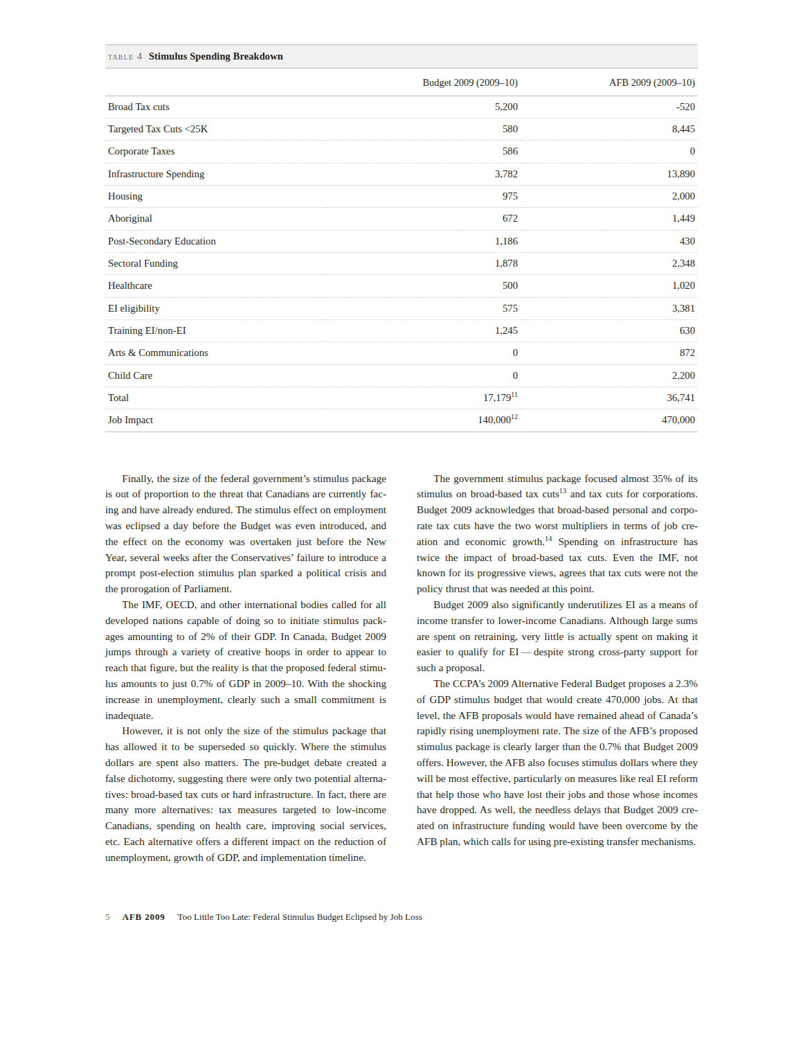table 4 Stimulus Spending Breakdown
| | Budget 2009 (2009–10) | AFB 2009 (2009–10) |
| --- | --- | --- |
| Broad Tax cuts | 5,200 | -520 |
| Targeted Tax Cuts <25K | 580 | 8,445 |
| Corporate Taxes | 586 | 0 |
| Infrastructure Spending | 3,782 | 13,890 |
| Housing | 975 | 2,000 |
| Aboriginal | 672 | 1,449 |
| Post-Secondary Education | 1,186 | 430 |
| Sectoral Funding | 1,878 | 2,348 |
| Healthcare | 500 | 1,020 |
| EI eligibility | 575 | 3,381 |
| Training EI/non-EI | 1,245 | 630 |
| Arts & Communications | 0 | 872 |
| Child Care | 0 | 2,200 |
| Total | 17,179 11 | 36,741 |
| Job Impact | 140,000 12 | 470,000 |
Finally, the size of the federal government’s stimulus package is out of proportion to the threat that Canadians are currently facing and have already endured. The stimulus effect on employment was eclipsed a day before the Budget was even introduced, and the effect on the economy was overtaken just before the New Year, several weeks after the Conservatives’ failure to introduce a prompt post-election stimulus plan sparked a political crisis and the prorogation of Parliament.
The IMF, OECD, and other international bodies called for all developed nations capable of doing so to initiate stimulus packages amounting to of 2% of their GDP. In Canada, Budget 2009 jumps through a variety of creative hoops in order to appear to reach that figure, but the reality is that the proposed federal stimulus amounts to just 0.7% of GDP in 2009–10. With the shocking increase in unemployment, clearly such a small commitment is inadequate.
However, it is not only the size of the stimulus package that has allowed it to be superseded so quickly. Where the stimulus dollars are spent also matters. The pre-budget debate created a false dichotomy, suggesting there were only two potential alternatives: broad-based tax cuts or hard infrastructure. In fact, there are many more alternatives: tax measures targeted to low-income Canadians, spending on health care, improving social services, etc. Each alternative offers a different impact on the reduction of unemployment, growth of GDP, and implementation timeline.
The government stimulus package focused almost 35% of its stimulus on broad-based tax cuts13 and tax cuts for corporations. Budget 2009 acknowledges that broad-based personal and corporate tax cuts have the two worst multipliers in terms of job creation and economic growth.14 Spending on infrastructure has twice the impact of broad-based tax cuts. Even the IMF, not known for its progressive views, agrees that tax cuts were not the policy thrust that was needed at this point.
Budget 2009 also significantly underutilizes EI as a means of income transfer to lower-income Canadians. Although large sums are spent on retraining, very little is actually spent on making it easier to qualify for EI — despite strong cross-party support for such a proposal.
The CCPA’s 2009 Alternative Federal Budget proposes a 2.3% of GDP stimulus budget that would create 470,000 jobs. At that level, the AFB proposals would have remained ahead of Canada’s rapidly rising unemployment rate. The size of the AFB’s proposed stimulus package is clearly larger than the 0.7% that Budget 2009 offers. However, the AFB also focuses stimulus dollars where they will be most effective, particularly on measures like real EI reform that help those who have lost their jobs and those whose incomes have dropped. As well, the needless delays that Budget 2009 created on infrastructure funding would have been overcome by the AFB plan, which calls for using pre-existing transfer mechanisms.
5 AFB 2009 Too Little Too Late: Federal Stimulus Budget Eclipsed by Job Loss